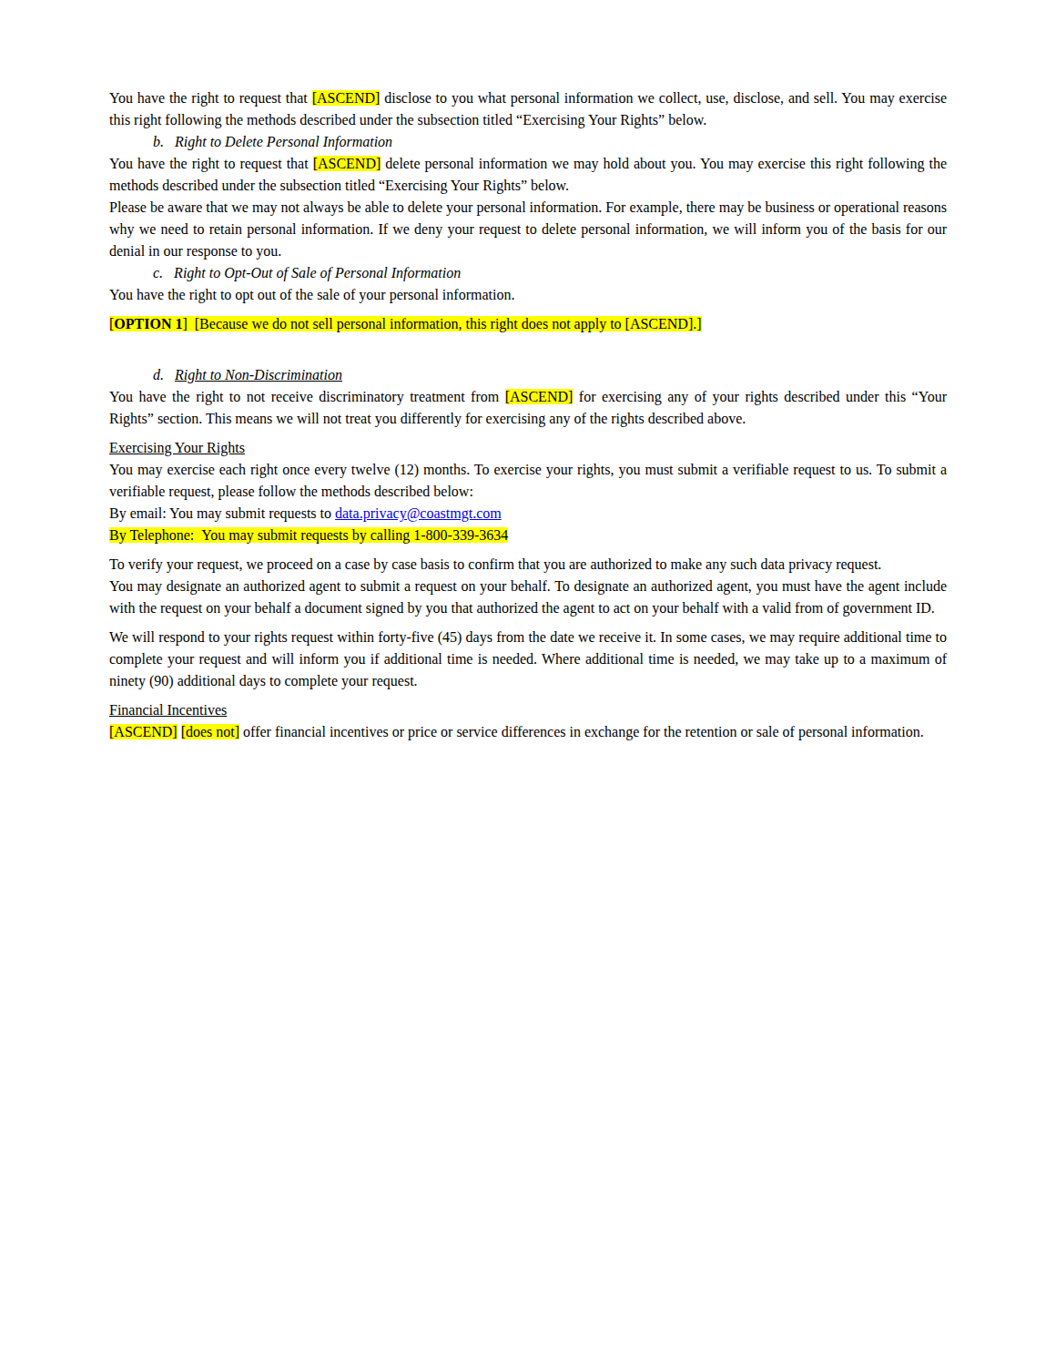You have the right to request that [ASCEND] disclose to you what personal information we collect, use, disclose, and sell. You may exercise this right following the methods described under the subsection titled “Exercising Your Rights” below.
b. Right to Delete Personal Information
You have the right to request that [ASCEND] delete personal information we may hold about you. You may exercise this right following the methods described under the subsection titled “Exercising Your Rights” below.
Please be aware that we may not always be able to delete your personal information. For example, there may be business or operational reasons why we need to retain personal information. If we deny your request to delete personal information, we will inform you of the basis for our denial in our response to you.
c. Right to Opt-Out of Sale of Personal Information
You have the right to opt out of the sale of your personal information.
[OPTION 1] [Because we do not sell personal information, this right does not apply to [ASCEND].]
d. Right to Non-Discrimination
You have the right to not receive discriminatory treatment from [ASCEND] for exercising any of your rights described under this “Your Rights” section. This means we will not treat you differently for exercising any of the rights described above.
Exercising Your Rights
You may exercise each right once every twelve (12) months. To exercise your rights, you must submit a verifiable request to us. To submit a verifiable request, please follow the methods described below:
By email: You may submit requests to data.privacy@coastmgt.com
By Telephone: You may submit requests by calling 1-800-339-3634
To verify your request, we proceed on a case by case basis to confirm that you are authorized to make any such data privacy request.
You may designate an authorized agent to submit a request on your behalf. To designate an authorized agent, you must have the agent include with the request on your behalf a document signed by you that authorized the agent to act on your behalf with a valid from of government ID.
We will respond to your rights request within forty-five (45) days from the date we receive it. In some cases, we may require additional time to complete your request and will inform you if additional time is needed. Where additional time is needed, we may take up to a maximum of ninety (90) additional days to complete your request.
Financial Incentives
[ASCEND] [does not] offer financial incentives or price or service differences in exchange for the retention or sale of personal information.